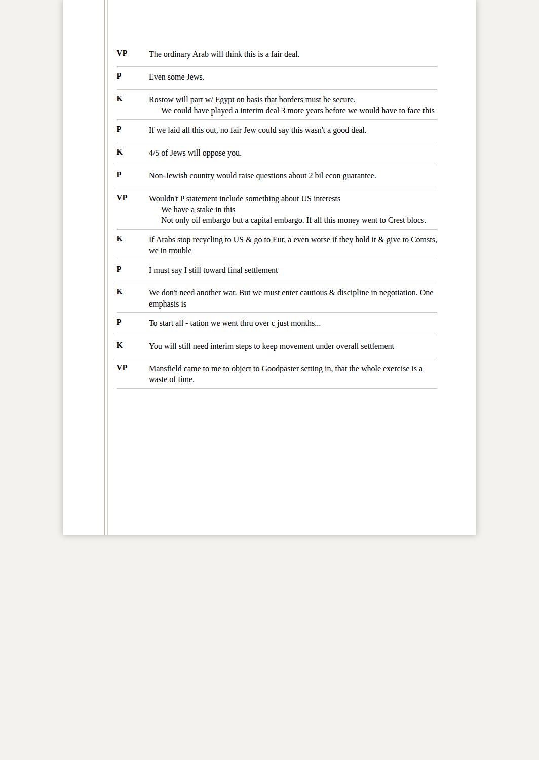VP The ordinary Arab will think this is a fair deal.
P Even some Jews.
K Rostow will part w/ Egypt on basis that borders must be secure.We could have played a interim deal 3 more years before we would have to face this
P If we laid all this out, no fair Jew could say this wasn't a good deal.
K 4/5 of Jews will oppose you.
P Non-Jewish country would raise questions about 2 bil econ guarantee.
VP Wouldn't P statement include something about US interestsWe have a stake in this Not only oil embargo but a capital embargo. If all this money went to Crest blocs.
K If Arabs stop recycling to US & go to Eur, a even worse if they hold it & give to Comsts, we in trouble
P I must say I still toward final settlement
K We don't need another war. But we must enter cautious & discipline in negotiation. One emphasis is
P To start all - tation we went thru over c just months...
K You will still need interim steps to keep movement under overall settlement
VP Mansfield came to me to object to Goodpaster setting in, that the whole exercise is a waste of time.